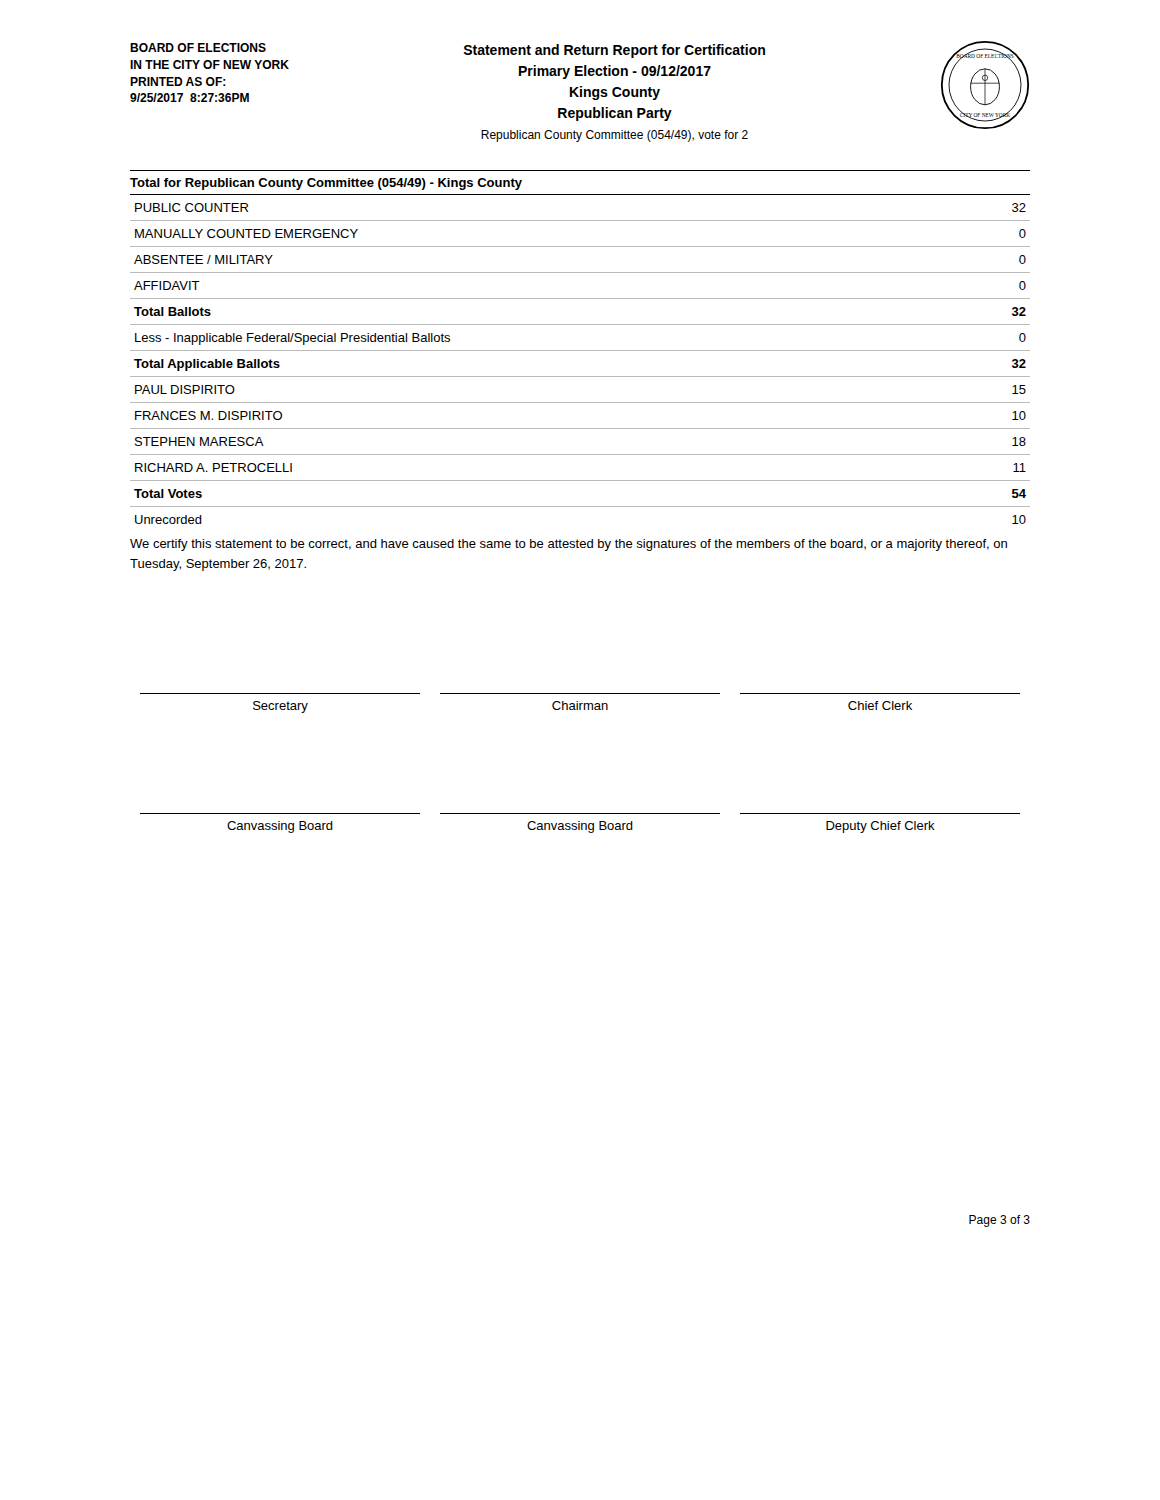BOARD OF ELECTIONS
IN THE CITY OF NEW YORK
PRINTED AS OF:
9/25/2017 8:27:36PM
Statement and Return Report for Certification
Primary Election - 09/12/2017
Kings County
Republican Party
Republican County Committee (054/49), vote for 2
Total for Republican County Committee (054/49) - Kings County
| PUBLIC COUNTER | 32 |
| MANUALLY COUNTED EMERGENCY | 0 |
| ABSENTEE / MILITARY | 0 |
| AFFIDAVIT | 0 |
| Total Ballots | 32 |
| Less - Inapplicable Federal/Special Presidential Ballots | 0 |
| Total Applicable Ballots | 32 |
| PAUL DISPIRITO | 15 |
| FRANCES M. DISPIRITO | 10 |
| STEPHEN MARESCA | 18 |
| RICHARD A. PETROCELLI | 11 |
| Total Votes | 54 |
| Unrecorded | 10 |
We certify this statement to be correct, and have caused the same to be attested by the signatures of the members of the board, or a majority thereof, on Tuesday, September 26, 2017.
| Secretary | Chairman | Chief Clerk |
| Canvassing Board | Canvassing Board | Deputy Chief Clerk |
Page 3 of 3